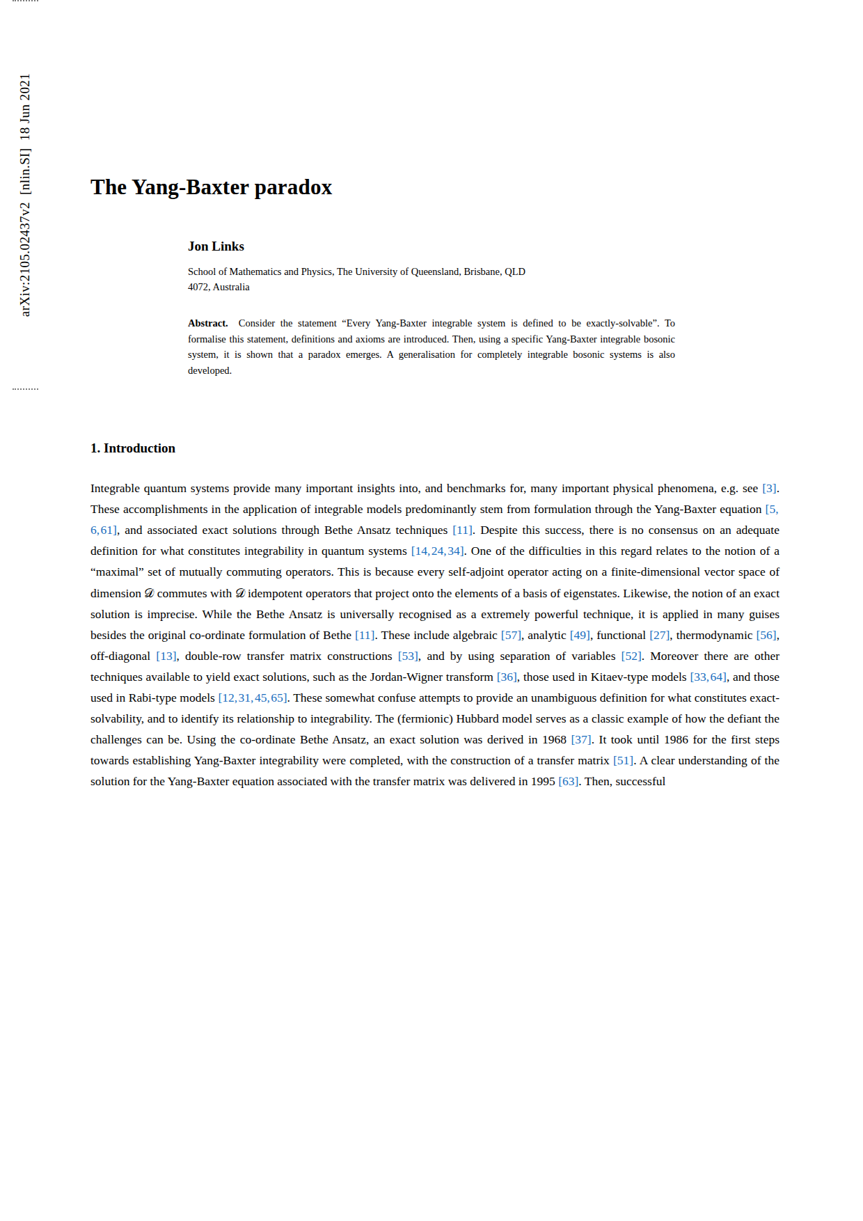arXiv:2105.02437v2 [nlin.SI] 18 Jun 2021
The Yang-Baxter paradox
Jon Links
School of Mathematics and Physics, The University of Queensland, Brisbane, QLD
4072, Australia
Abstract. Consider the statement “Every Yang-Baxter integrable system is defined to be exactly-solvable”. To formalise this statement, definitions and axioms are introduced. Then, using a specific Yang-Baxter integrable bosonic system, it is shown that a paradox emerges. A generalisation for completely integrable bosonic systems is also developed.
1. Introduction
Integrable quantum systems provide many important insights into, and benchmarks for, many important physical phenomena, e.g. see [3]. These accomplishments in the application of integrable models predominantly stem from formulation through the Yang-Baxter equation [5, 6, 61], and associated exact solutions through Bethe Ansatz techniques [11]. Despite this success, there is no consensus on an adequate definition for what constitutes integrability in quantum systems [14, 24, 34]. One of the difficulties in this regard relates to the notion of a “maximal” set of mutually commuting operators. This is because every self-adjoint operator acting on a finite-dimensional vector space of dimension 𝒟 commutes with 𝒟 idempotent operators that project onto the elements of a basis of eigenstates. Likewise, the notion of an exact solution is imprecise. While the Bethe Ansatz is universally recognised as a extremely powerful technique, it is applied in many guises besides the original co-ordinate formulation of Bethe [11]. These include algebraic [57], analytic [49], functional [27], thermodynamic [56], off-diagonal [13], double-row transfer matrix constructions [53], and by using separation of variables [52]. Moreover there are other techniques available to yield exact solutions, such as the Jordan-Wigner transform [36], those used in Kitaev-type models [33, 64], and those used in Rabi-type models [12, 31, 45, 65]. These somewhat confuse attempts to provide an unambiguous definition for what constitutes exact-solvability, and to identify its relationship to integrability. The (fermionic) Hubbard model serves as a classic example of how the defiant the challenges can be. Using the co-ordinate Bethe Ansatz, an exact solution was derived in 1968 [37]. It took until 1986 for the first steps towards establishing Yang-Baxter integrability were completed, with the construction of a transfer matrix [51]. A clear understanding of the solution for the Yang-Baxter equation associated with the transfer matrix was delivered in 1995 [63]. Then, successful